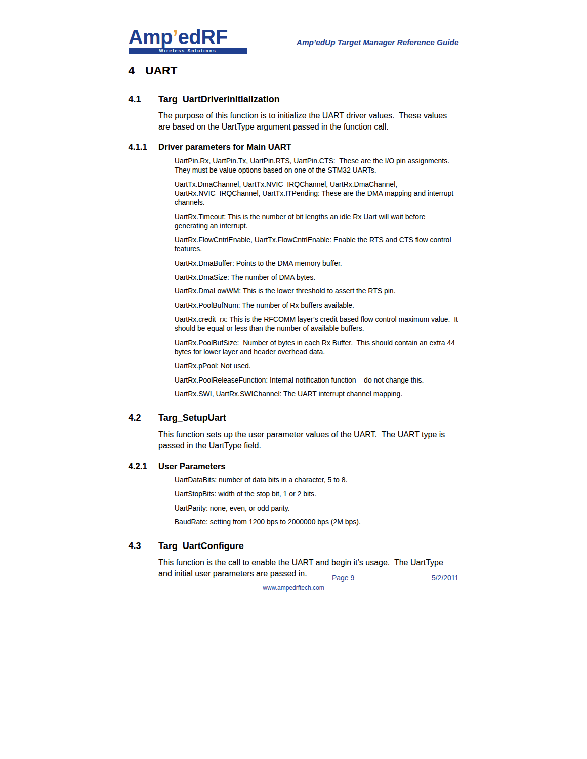Amp’ed RF
Wireless Solutions
Amp’edUp Target Manager Reference Guide
4 UART
4.1 Targ_UartDriverInitialization
The purpose of this function is to initialize the UART driver values. These values are based on the UartType argument passed in the function call.
4.1.1 Driver parameters for Main UART
UartPin.Rx, UartPin.Tx, UartPin.RTS, UartPin.CTS: These are the I/O pin assignments. They must be value options based on one of the STM32 UARTs.
UartTx.DmaChannel, UartTx.NVIC_IRQChannel, UartRx.DmaChannel, UartRx.NVIC_IRQChannel, UartTx.ITPending: These are the DMA mapping and interrupt channels.
UartRx.Timeout: This is the number of bit lengths an idle Rx Uart will wait before generating an interrupt.
UartRx.FlowCntrlEnable, UartTx.FlowCntrlEnable: Enable the RTS and CTS flow control features.
UartRx.DmaBuffer: Points to the DMA memory buffer.
UartRx.DmaSize: The number of DMA bytes.
UartRx.DmaLowWM: This is the lower threshold to assert the RTS pin.
UartRx.PoolBufNum: The number of Rx buffers available.
UartRx.credit_rx: This is the RFCOMM layer’s credit based flow control maximum value. It should be equal or less than the number of available buffers.
UartRx.PoolBufSize: Number of bytes in each Rx Buffer. This should contain an extra 44 bytes for lower layer and header overhead data.
UartRx.pPool: Not used.
UartRx.PoolReleaseFunction: Internal notification function – do not change this.
UartRx.SWI, UartRx.SWIChannel: The UART interrupt channel mapping.
4.2 Targ_SetupUart
This function sets up the user parameter values of the UART. The UART type is passed in the UartType field.
4.2.1 User Parameters
UartDataBits: number of data bits in a character, 5 to 8.
UartStopBits: width of the stop bit, 1 or 2 bits.
UartParity: none, even, or odd parity.
BaudRate: setting from 1200 bps to 2000000 bps (2M bps).
4.3 Targ_UartConfigure
This function is the call to enable the UART and begin it’s usage. The UartType and initial user parameters are passed in.
Page 9 5/2/2011
www.ampedrftech.com